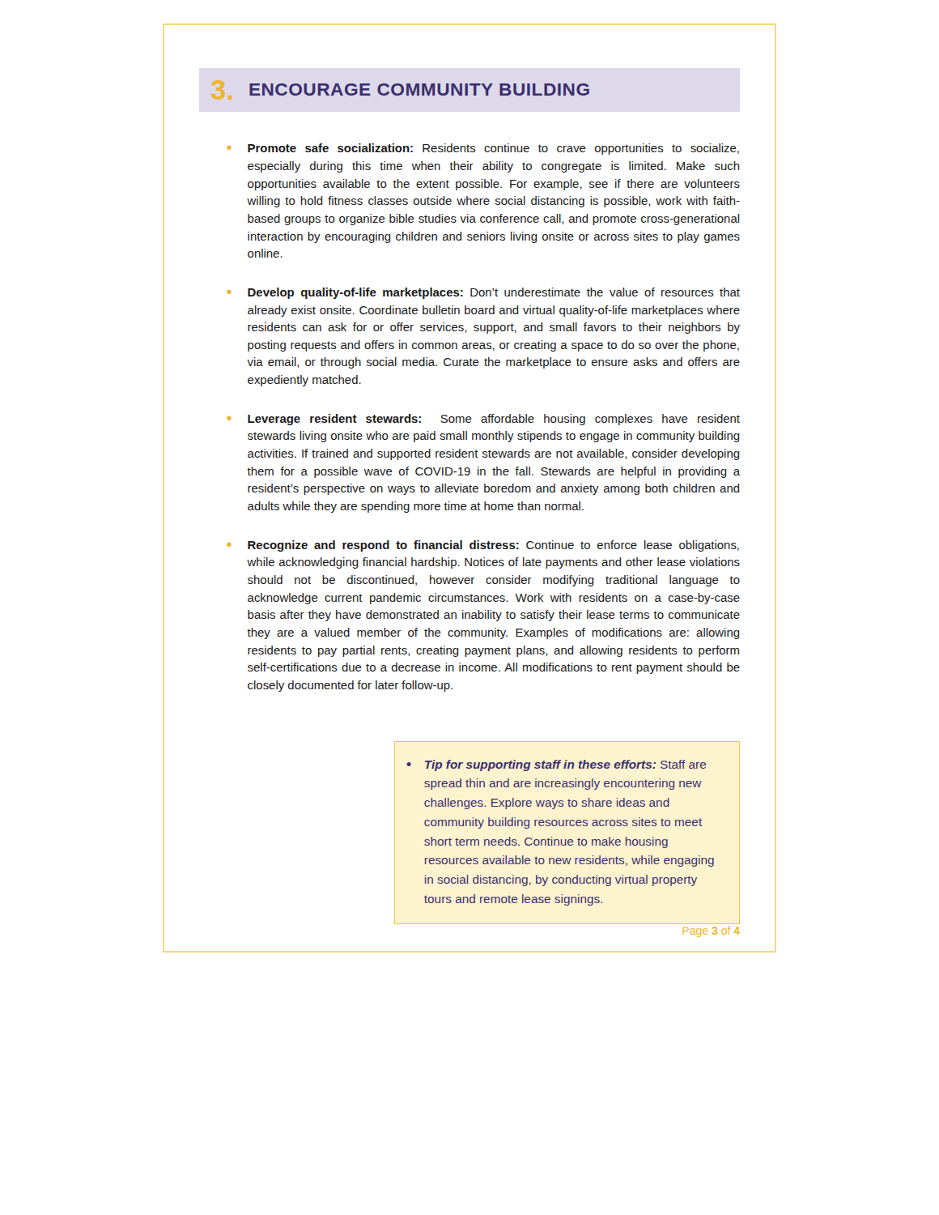3.
ENCOURAGE COMMUNITY BUILDING
Promote safe socialization: Residents continue to crave opportunities to socialize, especially during this time when their ability to congregate is limited. Make such opportunities available to the extent possible. For example, see if there are volunteers willing to hold fitness classes outside where social distancing is possible, work with faith-based groups to organize bible studies via conference call, and promote cross-generational interaction by encouraging children and seniors living onsite or across sites to play games online.
Develop quality-of-life marketplaces: Don’t underestimate the value of resources that already exist onsite. Coordinate bulletin board and virtual quality-of-life marketplaces where residents can ask for or offer services, support, and small favors to their neighbors by posting requests and offers in common areas, or creating a space to do so over the phone, via email, or through social media. Curate the marketplace to ensure asks and offers are expediently matched.
Leverage resident stewards: Some affordable housing complexes have resident stewards living onsite who are paid small monthly stipends to engage in community building activities. If trained and supported resident stewards are not available, consider developing them for a possible wave of COVID-19 in the fall. Stewards are helpful in providing a resident’s perspective on ways to alleviate boredom and anxiety among both children and adults while they are spending more time at home than normal.
Recognize and respond to financial distress: Continue to enforce lease obligations, while acknowledging financial hardship. Notices of late payments and other lease violations should not be discontinued, however consider modifying traditional language to acknowledge current pandemic circumstances. Work with residents on a case-by-case basis after they have demonstrated an inability to satisfy their lease terms to communicate they are a valued member of the community. Examples of modifications are: allowing residents to pay partial rents, creating payment plans, and allowing residents to perform self-certifications due to a decrease in income. All modifications to rent payment should be closely documented for later follow-up.
Tip for supporting staff in these efforts: Staff are spread thin and are increasingly encountering new challenges. Explore ways to share ideas and community building resources across sites to meet short term needs. Continue to make housing resources available to new residents, while engaging in social distancing, by conducting virtual property tours and remote lease signings.
Page 3 of 4